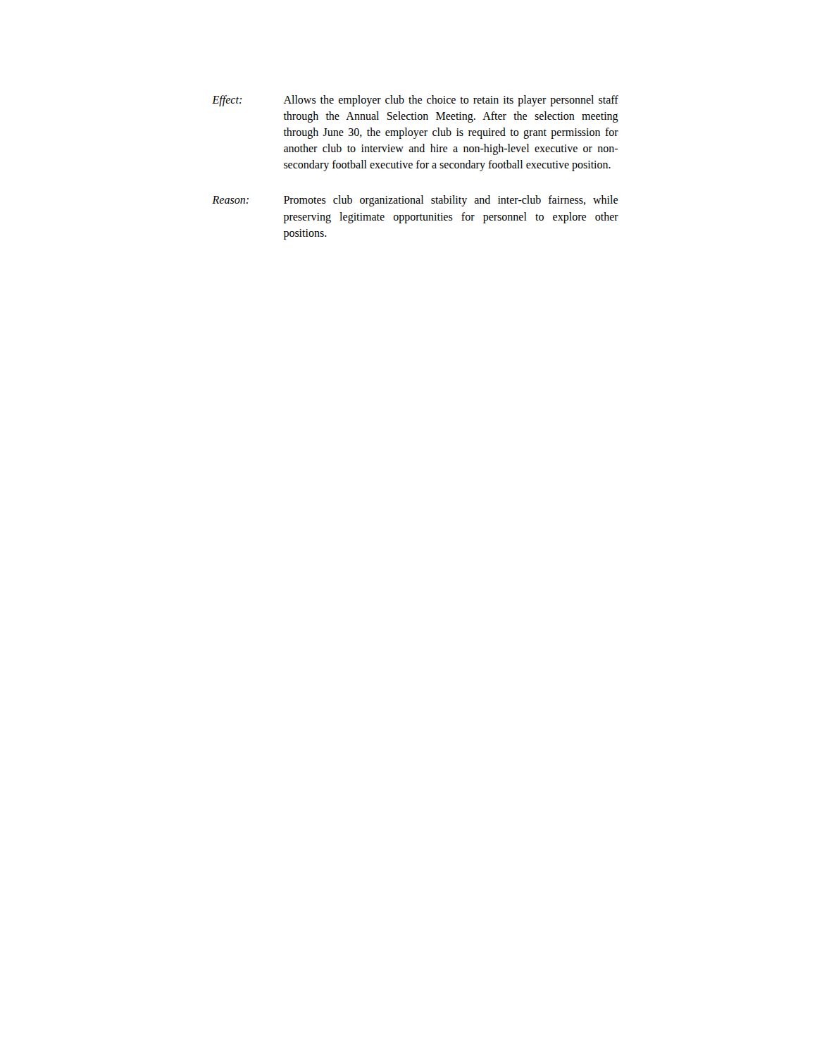| Effect: | Allows the employer club the choice to retain its player personnel staff through the Annual Selection Meeting. After the selection meeting through June 30, the employer club is required to grant permission for another club to interview and hire a non-high-level executive or non-secondary football executive for a secondary football executive position. |
| Reason: | Promotes club organizational stability and inter-club fairness, while preserving legitimate opportunities for personnel to explore other positions. |